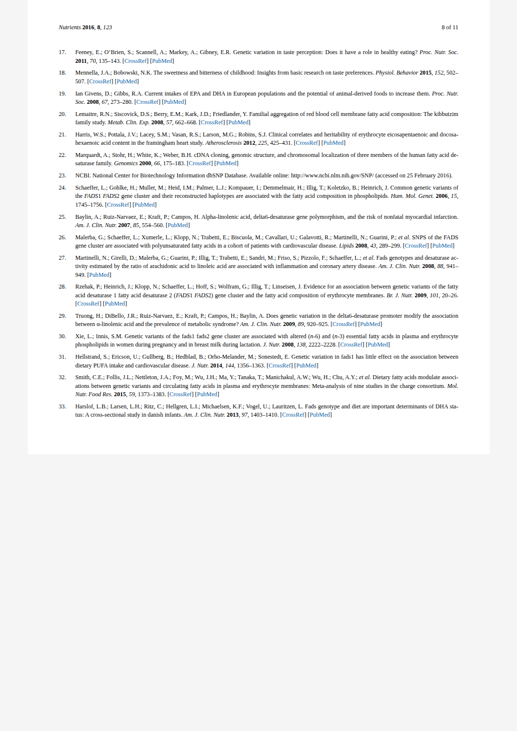Nutrients 2016, 8, 123 8 of 11
Feeney, E.; O’Brien, S.; Scannell, A.; Markey, A.; Gibney, E.R. Genetic variation in taste perception: Does it have a role in healthy eating? Proc. Nutr. Soc. 2011, 70, 135–143. [CrossRef] [PubMed]
Mennella, J.A.; Bobowski, N.K. The sweetness and bitterness of childhood: Insights from basic research on taste preferences. Physiol. Behavior 2015, 152, 502–507. [CrossRef] [PubMed]
Ian Givens, D.; Gibbs, R.A. Current intakes of EPA and DHA in European populations and the potential of animal-derived foods to increase them. Proc. Nutr. Soc. 2008, 67, 273–280. [CrossRef] [PubMed]
Lemaitre, R.N.; Siscovick, D.S.; Berry, E.M.; Kark, J.D.; Friedlander, Y. Familial aggregation of red blood cell membrane fatty acid composition: The kibbutzim family study. Metab. Clin. Exp. 2008, 57, 662–668. [CrossRef] [PubMed]
Harris, W.S.; Pottala, J.V.; Lacey, S.M.; Vasan, R.S.; Larson, M.G.; Robins, S.J. Clinical correlates and heritability of erythrocyte eicosapentaenoic and docosahexaenoic acid content in the framingham heart study. Atherosclerosis 2012, 225, 425–431. [CrossRef] [PubMed]
Marquardt, A.; Stohr, H.; White, K.; Weber, B.H. cDNA cloning, genomic structure, and chromosomal localization of three members of the human fatty acid desaturase family. Genomics 2000, 66, 175–183. [CrossRef] [PubMed]
NCBI. National Center for Biotechnology Information dbSNP Database. Available online: http://www.ncbi.nlm.nih.gov/SNP/ (accessed on 25 February 2016).
Schaeffer, L.; Gohlke, H.; Muller, M.; Heid, I.M.; Palmer, L.J.; Kompauer, I.; Demmelmair, H.; Illig, T.; Koletzko, B.; Heinrich, J. Common genetic variants of the FADS1 FADS2 gene cluster and their reconstructed haplotypes are associated with the fatty acid composition in phospholipids. Hum. Mol. Genet. 2006, 15, 1745–1756. [CrossRef] [PubMed]
Baylin, A.; Ruiz-Narvaez, E.; Kraft, P.; Campos, H. Alpha-linolenic acid, delta6-desaturase gene polymorphism, and the risk of nonfatal myocardial infarction. Am. J. Clin. Nutr. 2007, 85, 554–560. [PubMed]
Malerba, G.; Schaeffer, L.; Xumerle, L.; Klopp, N.; Trabetti, E.; Biscuola, M.; Cavallari, U.; Galavotti, R.; Martinelli, N.; Guarini, P.; et al. SNPS of the FADS gene cluster are associated with polyunsaturated fatty acids in a cohort of patients with cardiovascular disease. Lipids 2008, 43, 289–299. [CrossRef] [PubMed]
Martinelli, N.; Girelli, D.; Malerba, G.; Guarini, P.; Illig, T.; Trabetti, E.; Sandri, M.; Friso, S.; Pizzolo, F.; Schaeffer, L.; et al. Fads genotypes and desaturase activity estimated by the ratio of arachidonic acid to linoleic acid are associated with inflammation and coronary artery disease. Am. J. Clin. Nutr. 2008, 88, 941–949. [PubMed]
Rzehak, P.; Heinrich, J.; Klopp, N.; Schaeffer, L.; Hoff, S.; Wolfram, G.; Illig, T.; Linseisen, J. Evidence for an association between genetic variants of the fatty acid desaturase 1 fatty acid desaturase 2 (FADS1 FADS2) gene cluster and the fatty acid composition of erythrocyte membranes. Br. J. Nutr. 2009, 101, 20–26. [CrossRef] [PubMed]
Truong, H.; DiBello, J.R.; Ruiz-Narvaez, E.; Kraft, P.; Campos, H.; Baylin, A. Does genetic variation in the delta6-desaturase promoter modify the association between α-linolenic acid and the prevalence of metabolic syndrome? Am. J. Clin. Nutr. 2009, 89, 920–925. [CrossRef] [PubMed]
Xie, L.; Innis, S.M. Genetic variants of the fads1 fads2 gene cluster are associated with altered (n-6) and (n-3) essential fatty acids in plasma and erythrocyte phospholipids in women during pregnancy and in breast milk during lactation. J. Nutr. 2008, 138, 2222–2228. [CrossRef] [PubMed]
Hellstrand, S.; Ericson, U.; Gullberg, B.; Hedblad, B.; Orho-Melander, M.; Sonestedt, E. Genetic variation in fads1 has little effect on the association between dietary PUFA intake and cardiovascular disease. J. Nutr. 2014, 144, 1356–1363. [CrossRef] [PubMed]
Smith, C.E.; Follis, J.L.; Nettleton, J.A.; Foy, M.; Wu, J.H.; Ma, Y.; Tanaka, T.; Manichakul, A.W.; Wu, H.; Chu, A.Y.; et al. Dietary fatty acids modulate associations between genetic variants and circulating fatty acids in plasma and erythrocyte membranes: Meta-analysis of nine studies in the charge consortium. Mol. Nutr. Food Res. 2015, 59, 1373–1383. [CrossRef] [PubMed]
Harslof, L.B.; Larsen, L.H.; Ritz, C.; Hellgren, L.I.; Michaelsen, K.F.; Vogel, U.; Lauritzen, L. Fads genotype and diet are important determinants of DHA status: A cross-sectional study in danish infants. Am. J. Clin. Nutr. 2013, 97, 1403–1410. [CrossRef] [PubMed]